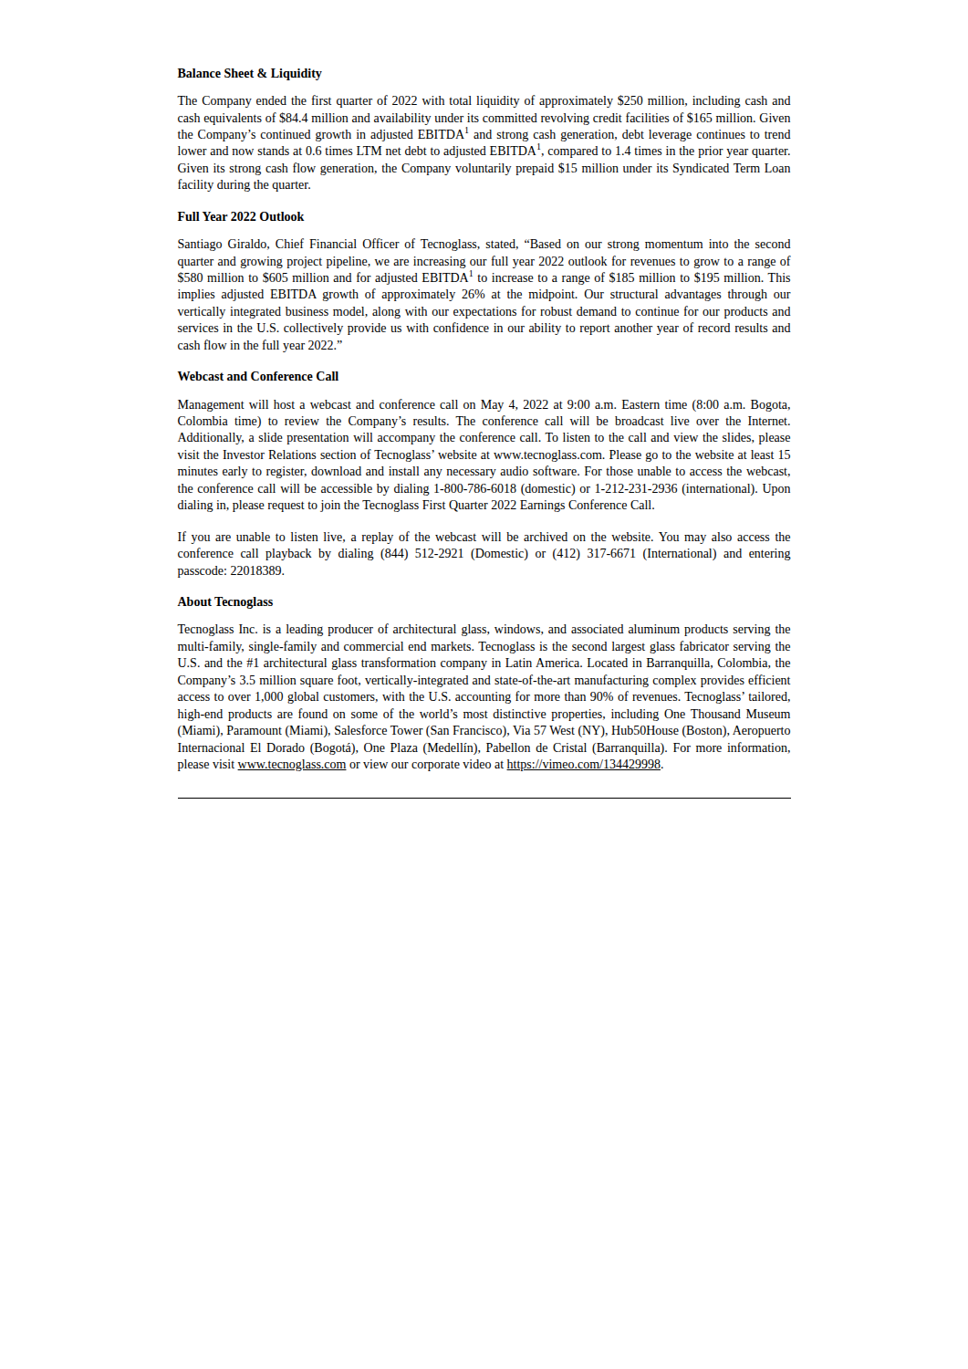Balance Sheet & Liquidity
The Company ended the first quarter of 2022 with total liquidity of approximately $250 million, including cash and cash equivalents of $84.4 million and availability under its committed revolving credit facilities of $165 million. Given the Company’s continued growth in adjusted EBITDA1 and strong cash generation, debt leverage continues to trend lower and now stands at 0.6 times LTM net debt to adjusted EBITDA1, compared to 1.4 times in the prior year quarter. Given its strong cash flow generation, the Company voluntarily prepaid $15 million under its Syndicated Term Loan facility during the quarter.
Full Year 2022 Outlook
Santiago Giraldo, Chief Financial Officer of Tecnoglass, stated, “Based on our strong momentum into the second quarter and growing project pipeline, we are increasing our full year 2022 outlook for revenues to grow to a range of $580 million to $605 million and for adjusted EBITDA1 to increase to a range of $185 million to $195 million. This implies adjusted EBITDA growth of approximately 26% at the midpoint. Our structural advantages through our vertically integrated business model, along with our expectations for robust demand to continue for our products and services in the U.S. collectively provide us with confidence in our ability to report another year of record results and cash flow in the full year 2022.”
Webcast and Conference Call
Management will host a webcast and conference call on May 4, 2022 at 9:00 a.m. Eastern time (8:00 a.m. Bogota, Colombia time) to review the Company’s results. The conference call will be broadcast live over the Internet. Additionally, a slide presentation will accompany the conference call. To listen to the call and view the slides, please visit the Investor Relations section of Tecnoglass’ website at www.tecnoglass.com. Please go to the website at least 15 minutes early to register, download and install any necessary audio software. For those unable to access the webcast, the conference call will be accessible by dialing 1-800-786-6018 (domestic) or 1-212-231-2936 (international). Upon dialing in, please request to join the Tecnoglass First Quarter 2022 Earnings Conference Call.
If you are unable to listen live, a replay of the webcast will be archived on the website. You may also access the conference call playback by dialing (844) 512-2921 (Domestic) or (412) 317-6671 (International) and entering passcode: 22018389.
About Tecnoglass
Tecnoglass Inc. is a leading producer of architectural glass, windows, and associated aluminum products serving the multi-family, single-family and commercial end markets. Tecnoglass is the second largest glass fabricator serving the U.S. and the #1 architectural glass transformation company in Latin America. Located in Barranquilla, Colombia, the Company’s 3.5 million square foot, vertically-integrated and state-of-the-art manufacturing complex provides efficient access to over 1,000 global customers, with the U.S. accounting for more than 90% of revenues. Tecnoglass’ tailored, high-end products are found on some of the world’s most distinctive properties, including One Thousand Museum (Miami), Paramount (Miami), Salesforce Tower (San Francisco), Via 57 West (NY), Hub50House (Boston), Aeropuerto Internacional El Dorado (Bogotá), One Plaza (Medellín), Pabellon de Cristal (Barranquilla). For more information, please visit www.tecnoglass.com or view our corporate video at https://vimeo.com/134429998.